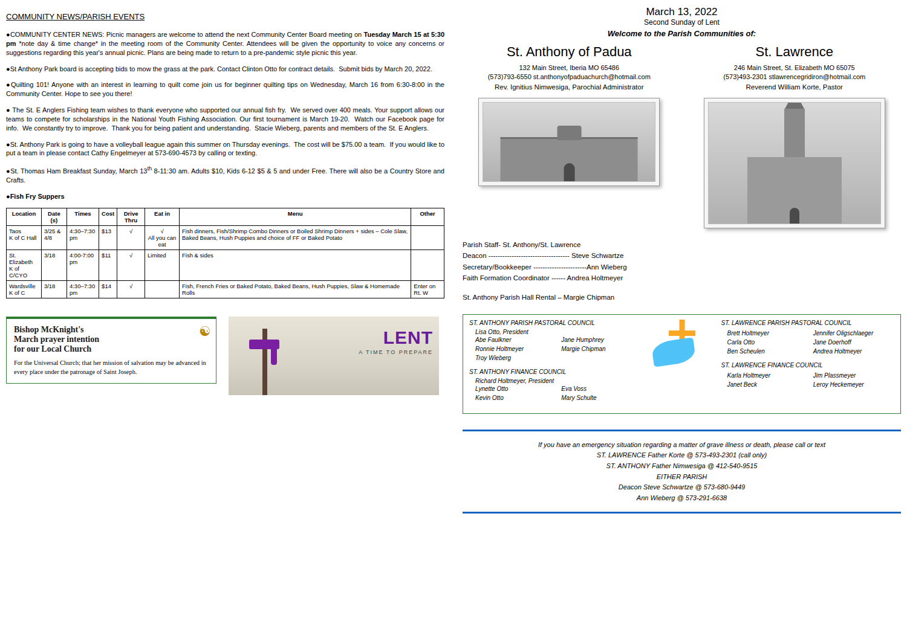COMMUNITY NEWS/PARISH EVENTS
●COMMUNITY CENTER NEWS: Picnic managers are welcome to attend the next Community Center Board meeting on Tuesday March 15 at 5:30 pm *note day & time change* in the meeting room of the Community Center. Attendees will be given the opportunity to voice any concerns or suggestions regarding this year's annual picnic. Plans are being made to return to a pre-pandemic style picnic this year.
●St Anthony Park board is accepting bids to mow the grass at the park. Contact Clinton Otto for contract details. Submit bids by March 20, 2022.
●Quilting 101! Anyone with an interest in learning to quilt come join us for beginner quilting tips on Wednesday, March 16 from 6:30-8:00 in the Community Center. Hope to see you there!
● The St. E Anglers Fishing team wishes to thank everyone who supported our annual fish fry. We served over 400 meals. Your support allows our teams to compete for scholarships in the National Youth Fishing Association. Our first tournament is March 19-20. Watch our Facebook page for info. We constantly try to improve. Thank you for being patient and understanding. Stacie Wieberg, parents and members of the St. E Anglers.
●St. Anthony Park is going to have a volleyball league again this summer on Thursday evenings. The cost will be $75.00 a team. If you would like to put a team in please contact Cathy Engelmeyer at 573-690-4573 by calling or texting.
●St. Thomas Ham Breakfast Sunday, March 13th 8-11:30 am. Adults $10, Kids 6-12 $5 & 5 and under Free. There will also be a Country Store and Crafts.
●Fish Fry Suppers
| Location | Date (s) | Times | Cost | Drive Thru | Eat in | Menu | Other |
| --- | --- | --- | --- | --- | --- | --- | --- |
| Taos K of C Hall | 3/25 & 4/8 | 4:30–7:30 pm | $13 | √ | √ All you can eat | Fish dinners, Fish/Shrimp Combo Dinners or Boiled Shrimp Dinners + sides – Cole Slaw, Baked Beans, Hush Puppies and choice of FF or Baked Potato | |
| St. Elizabeth K of C/CYO | 3/18 | 4:00-7:00 pm | $11 | √ | Limited | Fish & sides | |
| Wardsville K of C | 3/18 | 4:30–7:30 pm | $14 | √ | | Fish, French Fries or Baked Potato, Baked Beans, Hush Puppies, Slaw & Homemade Rolls | Enter on Rt. W |
☯
Bishop McKnight's
March prayer intention
for our Local Church
For the Universal Church; that her mission of salvation may be advanced in every place under the patronage of Saint Joseph.
LENT
A TIME TO PREPARE
March 13, 2022
Second Sunday of Lent
Welcome to the Parish Communities of:
St. Anthony of Padua
132 Main Street, Iberia MO 65486
(573)793-6550 st.anthonyofpaduachurch@hotmail.com
Rev. Ignitius Nimwesiga, Parochial Administrator
St. Lawrence
246 Main Street, St. Elizabeth MO 65075
(573)493-2301 stlawrencegridiron@hotmail.com
Reverend William Korte, Pastor
Parish Staff- St. Anthony/St. Lawrence
Deacon ----------------------------------- Steve Schwartze
Secretary/Bookkeeper -----------------------Ann Wieberg
Faith Formation Coordinator ------ Andrea Holtmeyer
St. Anthony Parish Hall Rental – Margie Chipman
ST. ANTHONY PARISH PASTORAL COUNCIL
Lisa Otto, President
Abe Faulkner
Ronnie Holtmeyer
Troy Wieberg
Jane Humphrey
Margie Chipman
ST. ANTHONY FINANCE COUNCIL
Richard Holtmeyer, President
Lynette Otto
Kevin Otto
Eva Voss
Mary Schulte
ST. LAWRENCE PARISH PASTORAL COUNCIL
Brett Holtmeyer
Carla Otto
Ben Scheulen
Jennifer Oligschlaeger
Jane Doerhoff
Andrea Holtmeyer
ST. LAWRENCE FINANCE COUNCIL
Karla Holtmeyer
Janet Beck
Jim Plassmeyer
Leroy Heckemeyer
If you have an emergency situation regarding a matter of grave illness or death, please call or text
ST. LAWRENCE Father Korte @ 573-493-2301 (call only)
ST. ANTHONY Father Nimwesiga @ 412-540-9515
EITHER PARISH
Deacon Steve Schwartze @ 573-680-9449
Ann Wieberg @ 573-291-6638